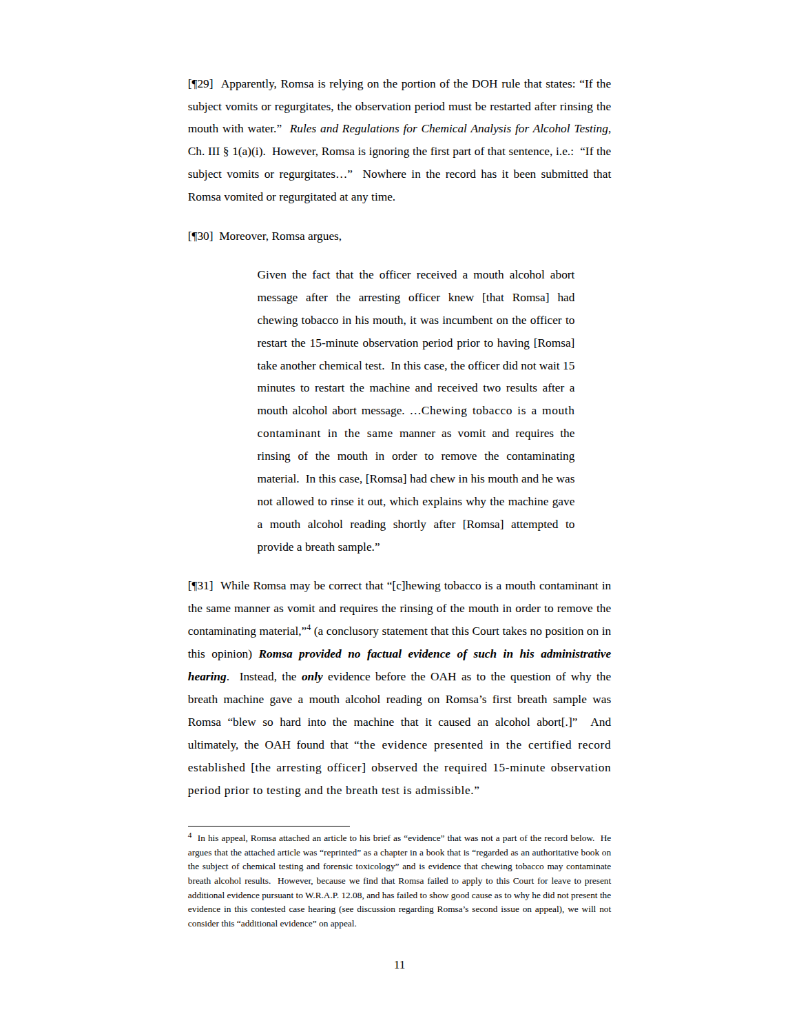[¶29] Apparently, Romsa is relying on the portion of the DOH rule that states: “If the subject vomits or regurgitates, the observation period must be restarted after rinsing the mouth with water.” Rules and Regulations for Chemical Analysis for Alcohol Testing, Ch. III § 1(a)(i). However, Romsa is ignoring the first part of that sentence, i.e.: “If the subject vomits or regurgitates…” Nowhere in the record has it been submitted that Romsa vomited or regurgitated at any time.
[¶30] Moreover, Romsa argues,
Given the fact that the officer received a mouth alcohol abort message after the arresting officer knew [that Romsa] had chewing tobacco in his mouth, it was incumbent on the officer to restart the 15-minute observation period prior to having [Romsa] take another chemical test. In this case, the officer did not wait 15 minutes to restart the machine and received two results after a mouth alcohol abort message. …Chewing tobacco is a mouth contaminant in the same manner as vomit and requires the rinsing of the mouth in order to remove the contaminating material. In this case, [Romsa] had chew in his mouth and he was not allowed to rinse it out, which explains why the machine gave a mouth alcohol reading shortly after [Romsa] attempted to provide a breath sample.”
[¶31] While Romsa may be correct that “[c]hewing tobacco is a mouth contaminant in the same manner as vomit and requires the rinsing of the mouth in order to remove the contaminating material,”4 (a conclusory statement that this Court takes no position on in this opinion) Romsa provided no factual evidence of such in his administrative hearing. Instead, the only evidence before the OAH as to the question of why the breath machine gave a mouth alcohol reading on Romsa’s first breath sample was Romsa “blew so hard into the machine that it caused an alcohol abort[.]” And ultimately, the OAH found that “the evidence presented in the certified record established [the arresting officer] observed the required 15-minute observation period prior to testing and the breath test is admissible.”
4 In his appeal, Romsa attached an article to his brief as “evidence” that was not a part of the record below. He argues that the attached article was “reprinted” as a chapter in a book that is “regarded as an authoritative book on the subject of chemical testing and forensic toxicology” and is evidence that chewing tobacco may contaminate breath alcohol results. However, because we find that Romsa failed to apply to this Court for leave to present additional evidence pursuant to W.R.A.P. 12.08, and has failed to show good cause as to why he did not present the evidence in this contested case hearing (see discussion regarding Romsa’s second issue on appeal), we will not consider this “additional evidence” on appeal.
11